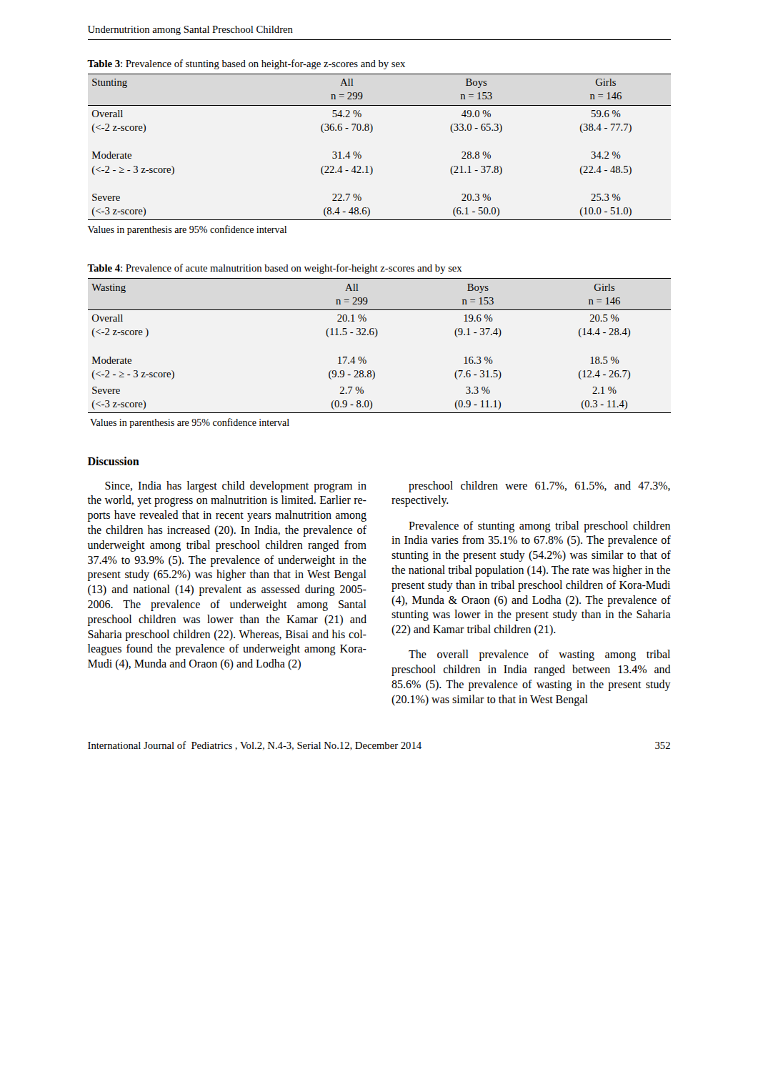Undernutrition among Santal Preschool Children
Table 3: Prevalence of stunting based on height-for-age z-scores and by sex
| Stunting | All n = 299 | Boys n = 153 | Girls n = 146 |
| --- | --- | --- | --- |
| Overall (<-2 z-score) | 54.2 % (36.6 - 70.8) | 49.0 % (33.0 - 65.3) | 59.6 % (38.4 - 77.7) |
| Moderate (<-2 - ≥ - 3 z-score) | 31.4 % (22.4 - 42.1) | 28.8 % (21.1 - 37.8) | 34.2 % (22.4 - 48.5) |
| Severe (<-3 z-score) | 22.7 % (8.4 - 48.6) | 20.3 % (6.1 - 50.0) | 25.3 % (10.0 - 51.0) |
Values in parenthesis are 95% confidence interval
Table 4: Prevalence of acute malnutrition based on weight-for-height z-scores and by sex
| Wasting | All n = 299 | Boys n = 153 | Girls n = 146 |
| --- | --- | --- | --- |
| Overall (<-2 z-score ) | 20.1 % (11.5 - 32.6) | 19.6 % (9.1 - 37.4) | 20.5 % (14.4 - 28.4) |
| Moderate (<-2 - ≥ - 3 z-score) | 17.4 % (9.9 - 28.8) | 16.3 % (7.6 - 31.5) | 18.5 % (12.4 - 26.7) |
| Severe (<-3 z-score) | 2.7 % (0.9 - 8.0) | 3.3 % (0.9 - 11.1) | 2.1 % (0.3 - 11.4) |
Values in parenthesis are 95% confidence interval
Discussion
Since, India has largest child development program in the world, yet progress on malnutrition is limited. Earlier reports have revealed that in recent years malnutrition among the children has increased (20). In India, the prevalence of underweight among tribal preschool children ranged from 37.4% to 93.9% (5). The prevalence of underweight in the present study (65.2%) was higher than that in West Bengal (13) and national (14) prevalent as assessed during 2005-2006. The prevalence of underweight among Santal preschool children was lower than the Kamar (21) and Saharia preschool children (22). Whereas, Bisai and his colleagues found the prevalence of underweight among Kora-Mudi (4), Munda and Oraon (6) and Lodha (2)
preschool children were 61.7%, 61.5%, and 47.3%, respectively.
Prevalence of stunting among tribal preschool children in India varies from 35.1% to 67.8% (5). The prevalence of stunting in the present study (54.2%) was similar to that of the national tribal population (14). The rate was higher in the present study than in tribal preschool children of Kora-Mudi (4), Munda & Oraon (6) and Lodha (2). The prevalence of stunting was lower in the present study than in the Saharia (22) and Kamar tribal children (21).
The overall prevalence of wasting among tribal preschool children in India ranged between 13.4% and 85.6% (5). The prevalence of wasting in the present study (20.1%) was similar to that in West Bengal
International Journal of Pediatrics , Vol.2, N.4-3, Serial No.12, December 2014 352